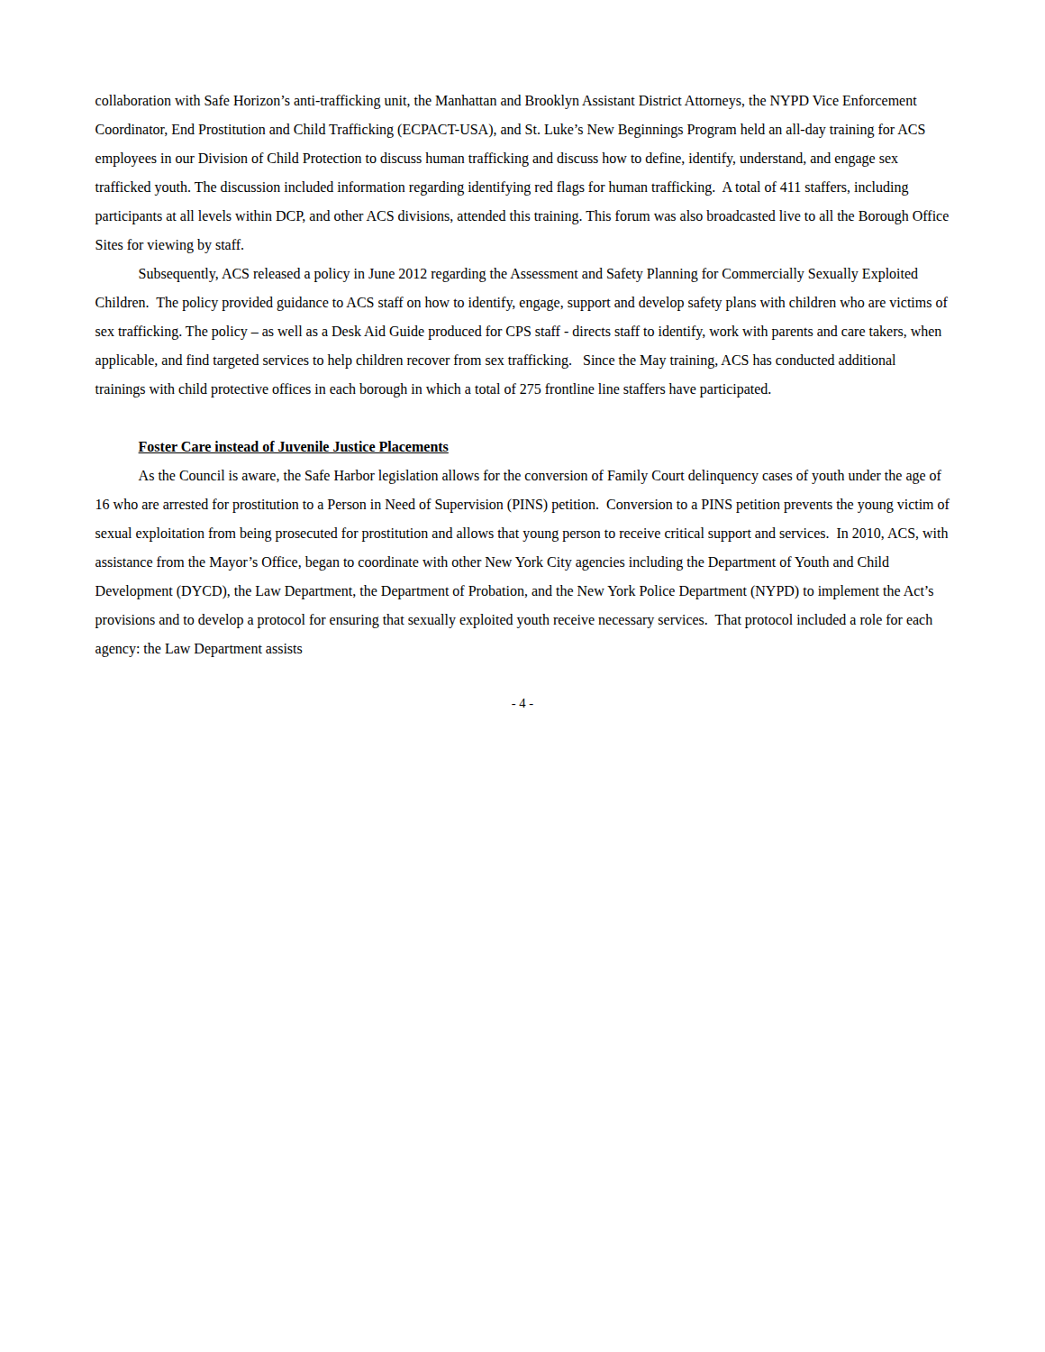collaboration with Safe Horizon’s anti-trafficking unit, the Manhattan and Brooklyn Assistant District Attorneys, the NYPD Vice Enforcement Coordinator, End Prostitution and Child Trafficking (ECPACT-USA), and St. Luke’s New Beginnings Program held an all-day training for ACS employees in our Division of Child Protection to discuss human trafficking and discuss how to define, identify, understand, and engage sex trafficked youth. The discussion included information regarding identifying red flags for human trafficking. A total of 411 staffers, including participants at all levels within DCP, and other ACS divisions, attended this training. This forum was also broadcasted live to all the Borough Office Sites for viewing by staff.
Subsequently, ACS released a policy in June 2012 regarding the Assessment and Safety Planning for Commercially Sexually Exploited Children. The policy provided guidance to ACS staff on how to identify, engage, support and develop safety plans with children who are victims of sex trafficking. The policy – as well as a Desk Aid Guide produced for CPS staff - directs staff to identify, work with parents and care takers, when applicable, and find targeted services to help children recover from sex trafficking. Since the May training, ACS has conducted additional trainings with child protective offices in each borough in which a total of 275 frontline line staffers have participated.
Foster Care instead of Juvenile Justice Placements
As the Council is aware, the Safe Harbor legislation allows for the conversion of Family Court delinquency cases of youth under the age of 16 who are arrested for prostitution to a Person in Need of Supervision (PINS) petition. Conversion to a PINS petition prevents the young victim of sexual exploitation from being prosecuted for prostitution and allows that young person to receive critical support and services. In 2010, ACS, with assistance from the Mayor’s Office, began to coordinate with other New York City agencies including the Department of Youth and Child Development (DYCD), the Law Department, the Department of Probation, and the New York Police Department (NYPD) to implement the Act’s provisions and to develop a protocol for ensuring that sexually exploited youth receive necessary services. That protocol included a role for each agency: the Law Department assists
- 4 -